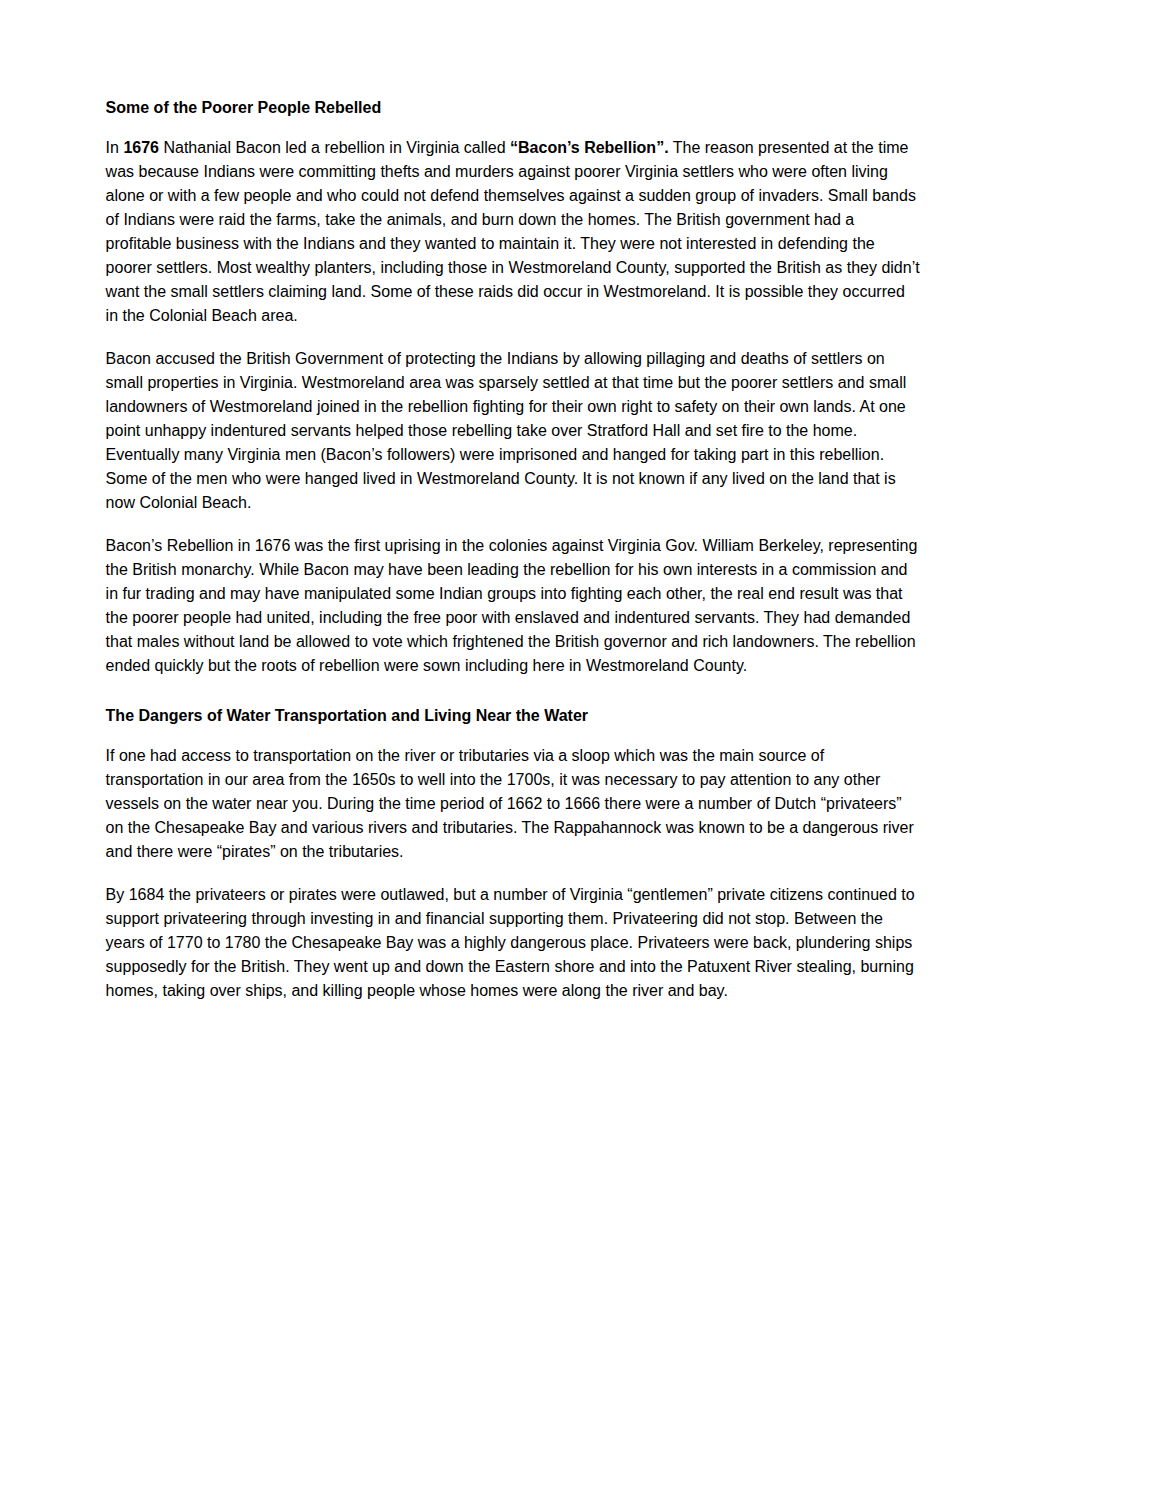Some of the Poorer People Rebelled
In 1676 Nathanial Bacon led a rebellion in Virginia called “Bacon’s Rebellion”. The reason presented at the time was because Indians were committing thefts and murders against poorer Virginia settlers who were often living alone or with a few people and who could not defend themselves against a sudden group of invaders. Small bands of Indians were raid the farms, take the animals, and burn down the homes. The British government had a profitable business with the Indians and they wanted to maintain it. They were not interested in defending the poorer settlers. Most wealthy planters, including those in Westmoreland County, supported the British as they didn’t want the small settlers claiming land. Some of these raids did occur in Westmoreland. It is possible they occurred in the Colonial Beach area.
Bacon accused the British Government of protecting the Indians by allowing pillaging and deaths of settlers on small properties in Virginia. Westmoreland area was sparsely settled at that time but the poorer settlers and small landowners of Westmoreland joined in the rebellion fighting for their own right to safety on their own lands. At one point unhappy indentured servants helped those rebelling take over Stratford Hall and set fire to the home. Eventually many Virginia men (Bacon’s followers) were imprisoned and hanged for taking part in this rebellion. Some of the men who were hanged lived in Westmoreland County. It is not known if any lived on the land that is now Colonial Beach.
Bacon’s Rebellion in 1676 was the first uprising in the colonies against Virginia Gov. William Berkeley, representing the British monarchy. While Bacon may have been leading the rebellion for his own interests in a commission and in fur trading and may have manipulated some Indian groups into fighting each other, the real end result was that the poorer people had united, including the free poor with enslaved and indentured servants. They had demanded that males without land be allowed to vote which frightened the British governor and rich landowners. The rebellion ended quickly but the roots of rebellion were sown including here in Westmoreland County.
The Dangers of Water Transportation and Living Near the Water
If one had access to transportation on the river or tributaries via a sloop which was the main source of transportation in our area from the 1650s to well into the 1700s, it was necessary to pay attention to any other vessels on the water near you. During the time period of 1662 to 1666 there were a number of Dutch “privateers” on the Chesapeake Bay and various rivers and tributaries. The Rappahannock was known to be a dangerous river and there were “pirates” on the tributaries.
By 1684 the privateers or pirates were outlawed, but a number of Virginia “gentlemen” private citizens continued to support privateering through investing in and financial supporting them. Privateering did not stop. Between the years of 1770 to 1780 the Chesapeake Bay was a highly dangerous place. Privateers were back, plundering ships supposedly for the British. They went up and down the Eastern shore and into the Patuxent River stealing, burning homes, taking over ships, and killing people whose homes were along the river and bay.